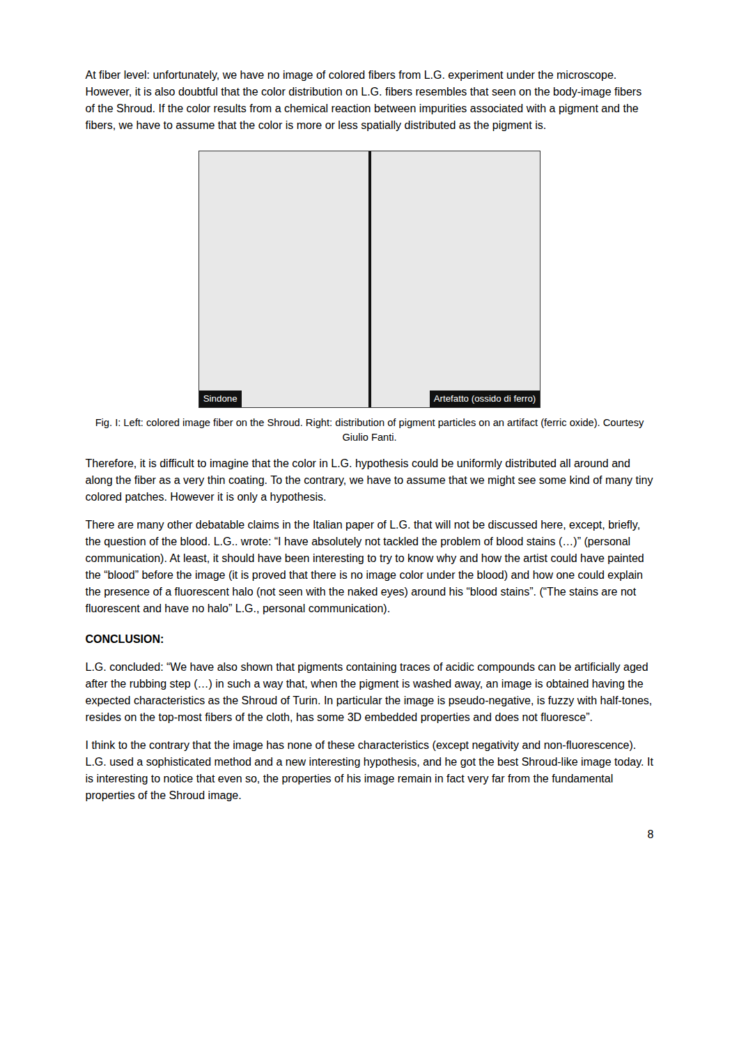At fiber level: unfortunately, we have no image of colored fibers from L.G. experiment under the microscope. However, it is also doubtful that the color distribution on L.G. fibers resembles that seen on the body-image fibers of the Shroud. If the color results from a chemical reaction between impurities associated with a pigment and the fibers, we have to assume that the color is more or less spatially distributed as the pigment is.
Sindone Artefatto (ossido di ferro)
Fig. I: Left: colored image fiber on the Shroud. Right: distribution of pigment particles on an artifact (ferric oxide). Courtesy Giulio Fanti.
Therefore, it is difficult to imagine that the color in L.G. hypothesis could be uniformly distributed all around and along the fiber as a very thin coating. To the contrary, we have to assume that we might see some kind of many tiny colored patches. However it is only a hypothesis.
There are many other debatable claims in the Italian paper of L.G. that will not be discussed here, except, briefly, the question of the blood. L.G.. wrote: “I have absolutely not tackled the problem of blood stains (…)” (personal communication). At least, it should have been interesting to try to know why and how the artist could have painted the “blood” before the image (it is proved that there is no image color under the blood) and how one could explain the presence of a fluorescent halo (not seen with the naked eyes) around his “blood stains”. (“The stains are not fluorescent and have no halo” L.G., personal communication).
CONCLUSION:
L.G. concluded: “We have also shown that pigments containing traces of acidic compounds can be artificially aged after the rubbing step (…) in such a way that, when the pigment is washed away, an image is obtained having the expected characteristics as the Shroud of Turin. In particular the image is pseudo-negative, is fuzzy with half-tones, resides on the top-most fibers of the cloth, has some 3D embedded properties and does not fluoresce”.
I think to the contrary that the image has none of these characteristics (except negativity and non-fluorescence). L.G. used a sophisticated method and a new interesting hypothesis, and he got the best Shroud-like image today. It is interesting to notice that even so, the properties of his image remain in fact very far from the fundamental properties of the Shroud image.
8